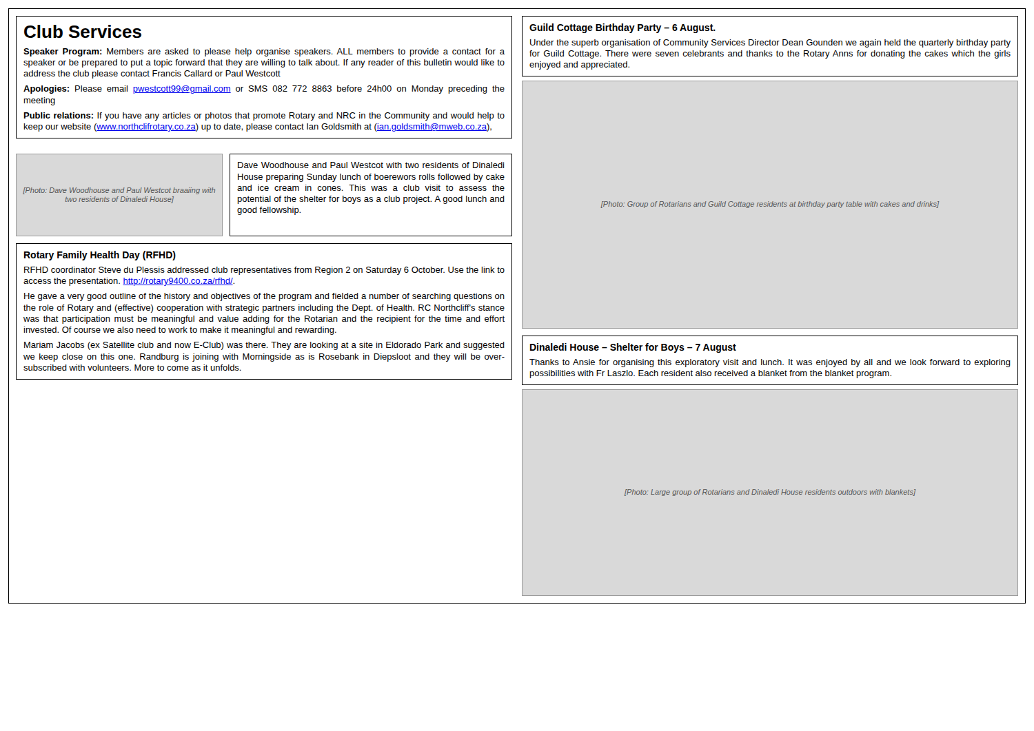Club Services
Speaker Program: Members are asked to please help organise speakers. ALL members to provide a contact for a speaker or be prepared to put a topic forward that they are willing to talk about. If any reader of this bulletin would like to address the club please contact Francis Callard or Paul Westcott
Apologies: Please email pwestcott99@gmail.com or SMS 082 772 8863 before 24h00 on Monday preceding the meeting
Public relations: If you have any articles or photos that promote Rotary and NRC in the Community and would help to keep our website (www.northclifrotary.co.za) up to date, please contact Ian Goldsmith at (ian.goldsmith@mweb.co.za),
[Photo: Dave Woodhouse and Paul Westcot braaiing with two residents of Dinaledi House]
Dave Woodhouse and Paul Westcot with two residents of Dinaledi House preparing Sunday lunch of boerewors rolls followed by cake and ice cream in cones. This was a club visit to assess the potential of the shelter for boys as a club project. A good lunch and good fellowship.
Rotary Family Health Day (RFHD)
RFHD coordinator Steve du Plessis addressed club representatives from Region 2 on Saturday 6 October. Use the link to access the presentation. http://rotary9400.co.za/rfhd/.
He gave a very good outline of the history and objectives of the program and fielded a number of searching questions on the role of Rotary and (effective) cooperation with strategic partners including the Dept. of Health. RC Northcliff's stance was that participation must be meaningful and value adding for the Rotarian and the recipient for the time and effort invested. Of course we also need to work to make it meaningful and rewarding.
Mariam Jacobs (ex Satellite club and now E-Club) was there. They are looking at a site in Eldorado Park and suggested we keep close on this one. Randburg is joining with Morningside as is Rosebank in Diepsloot and they will be over-subscribed with volunteers. More to come as it unfolds.
Guild Cottage Birthday Party – 6 August.
Under the superb organisation of Community Services Director Dean Gounden we again held the quarterly birthday party for Guild Cottage. There were seven celebrants and thanks to the Rotary Anns for donating the cakes which the girls enjoyed and appreciated.
[Photo: Group of Rotarians and Guild Cottage residents at birthday party table with cakes and drinks]
Dinaledi House – Shelter for Boys – 7 August
Thanks to Ansie for organising this exploratory visit and lunch. It was enjoyed by all and we look forward to exploring possibilities with Fr Laszlo. Each resident also received a blanket from the blanket program.
[Photo: Large group of Rotarians and Dinaledi House residents outdoors with blankets]